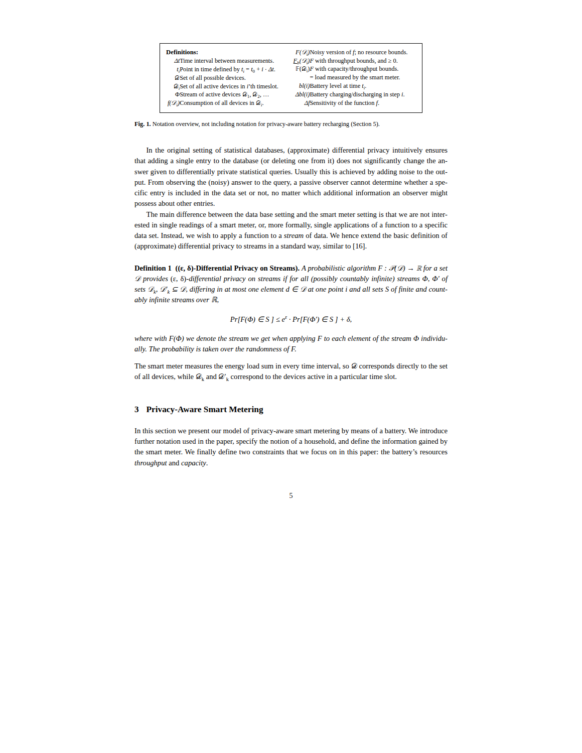| / Definitions: / / Δt / Time interval between measurements. / / t i / Point in time defined by t i = t 0 + i · Δt . / / 𝒟 / Set of all possible devices. / / 𝒟 i / Set of all active devices in i ’th timeslot. / / Φ / Stream of active devices 𝒟 1 , 𝒟 2 , … / / f(𝒟 i ) / Consumption of all devices in 𝒟 i . / | / F(𝒟 i ) / Noisy version of f ; no resource bounds. / / F b (𝒟 i ) / F with throughput bounds, and ≥ 0. / / 𝔽(𝒟 i ) / F with capacity/throughput bounds. / / / = load measured by the smart meter. / / bl(i) / Battery level at time t i . / / Δbl(i) / Battery charging/discharging in step i . / / Δf / Sensitivity of the function f . / |
Fig. 1. Notation overview, not including notation for privacy-aware battery recharging (Section 5).
In the original setting of statistical databases, (approximate) differential privacy intuitively ensures that adding a single entry to the database (or deleting one from it) does not significantly change the answer given to differentially private statistical queries. Usually this is achieved by adding noise to the output. From observing the (noisy) answer to the query, a passive observer cannot determine whether a specific entry is included in the data set or not, no matter which additional information an observer might possess about other entries.
The main difference between the data base setting and the smart meter setting is that we are not interested in single readings of a smart meter, or, more formally, single applications of a function to a specific data set. Instead, we wish to apply a function to a stream of data. We hence extend the basic definition of (approximate) differential privacy to streams in a standard way, similar to [16].
Definition 1 ((ε, δ)-Differential Privacy on Streams). A probabilistic algorithm F : 𝒫(𝒟) → ℝ for a set 𝒟 provides (ε, δ)-differential privacy on streams if for all (possibly countably infinite) streams Φ, Φ′ of sets 𝒟k, 𝒟′k ⊆ 𝒟, differing in at most one element d ∈ 𝒟 at one point i and all sets S of finite and countably infinite streams over ℝ,
Pr[F(Φ) ∈ S ] ≤ eε · Pr[F(Φ′) ∈ S ] + δ,
where with F(Φ) we denote the stream we get when applying F to each element of the stream Φ individually. The probability is taken over the randomness of F.
The smart meter measures the energy load sum in every time interval, so 𝒟 corresponds directly to the set of all devices, while 𝒟k and 𝒟′k correspond to the devices active in a particular time slot.
3 Privacy-Aware Smart Metering
In this section we present our model of privacy-aware smart metering by means of a battery. We introduce further notation used in the paper, specify the notion of a household, and define the information gained by the smart meter. We finally define two constraints that we focus on in this paper: the battery’s resources throughput and capacity.
5